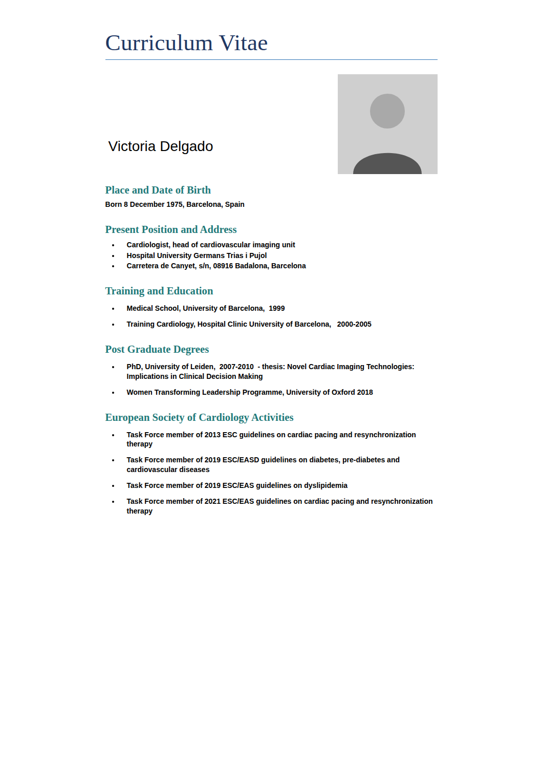Curriculum Vitae
Victoria Delgado
Place and Date of Birth
Born 8 December 1975, Barcelona, Spain
Present Position and Address
Cardiologist, head of cardiovascular imaging unit
Hospital University Germans Trias i Pujol
Carretera de Canyet, s/n, 08916 Badalona, Barcelona
Training and Education
Medical School, University of Barcelona, 1999
Training Cardiology, Hospital Clinic University of Barcelona, 2000-2005
Post Graduate Degrees
PhD, University of Leiden, 2007-2010 - thesis: Novel Cardiac Imaging Technologies: Implications in Clinical Decision Making
Women Transforming Leadership Programme, University of Oxford 2018
European Society of Cardiology Activities
Task Force member of 2013 ESC guidelines on cardiac pacing and resynchronization therapy
Task Force member of 2019 ESC/EASD guidelines on diabetes, pre-diabetes and cardiovascular diseases
Task Force member of 2019 ESC/EAS guidelines on dyslipidemia
Task Force member of 2021 ESC/EAS guidelines on cardiac pacing and resynchronization therapy